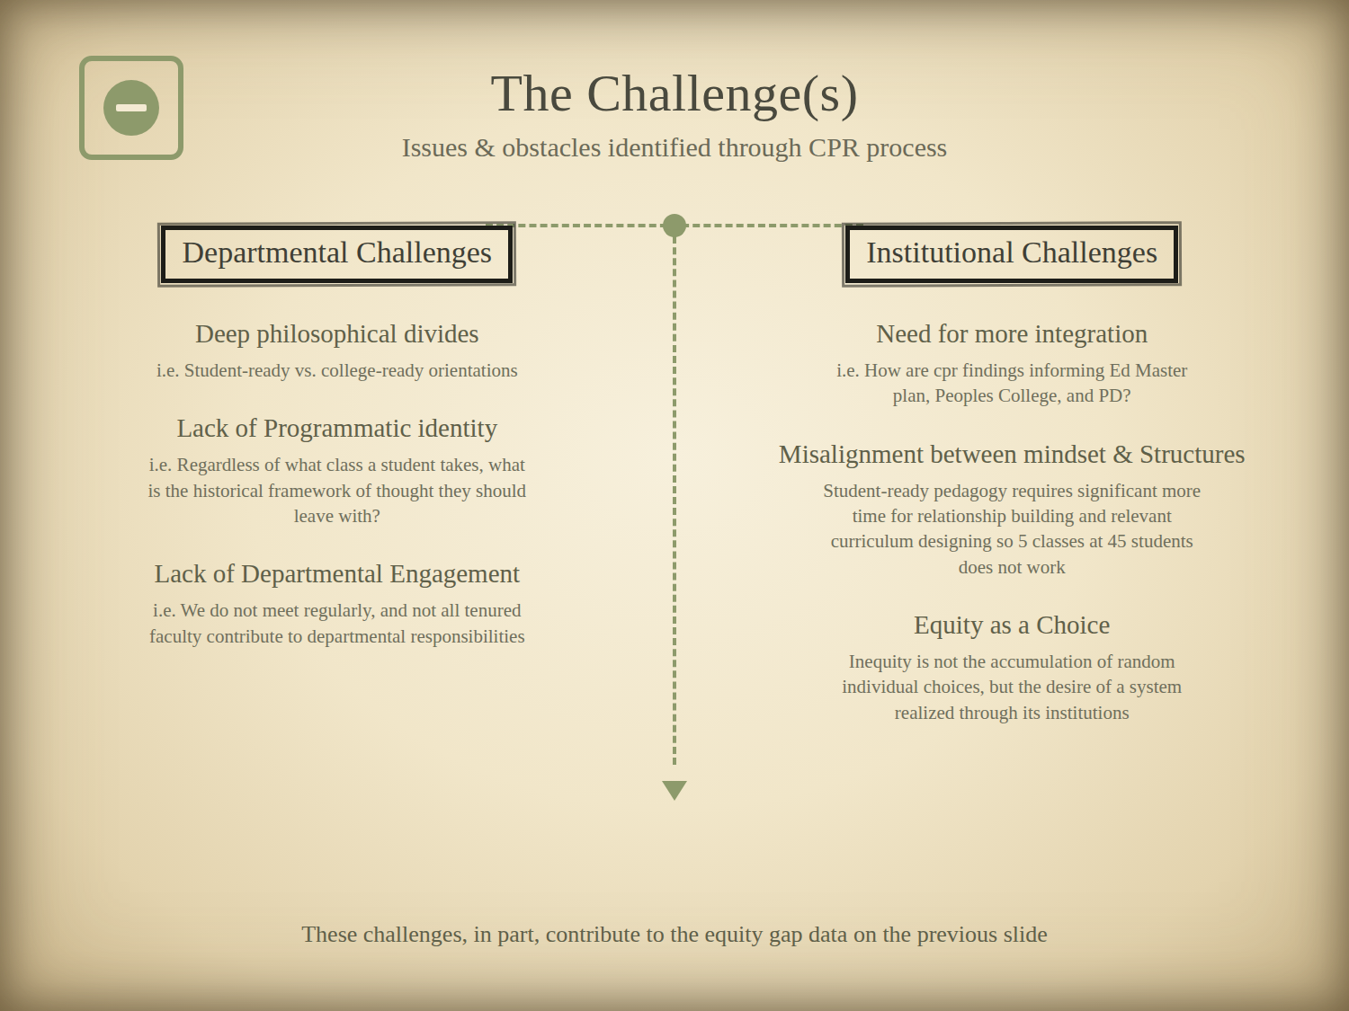The Challenge(s)
Issues & obstacles identified through CPR process
Departmental Challenges
Deep philosophical divides
i.e. Student-ready vs. college-ready orientations
Lack of Programmatic identity
i.e. Regardless of what class a student takes, what is the historical framework of thought they should leave with?
Lack of Departmental Engagement
i.e. We do not meet regularly, and not all tenured faculty contribute to departmental responsibilities
Institutional Challenges
Need for more integration
i.e. How are cpr findings informing Ed Master plan, Peoples College, and PD?
Misalignment between mindset & Structures
Student-ready pedagogy requires significant more time for relationship building and relevant curriculum designing so 5 classes at 45 students does not work
Equity as a Choice
Inequity is not the accumulation of random individual choices, but the desire of a system realized through its institutions
These challenges, in part, contribute to the equity gap data on the previous slide